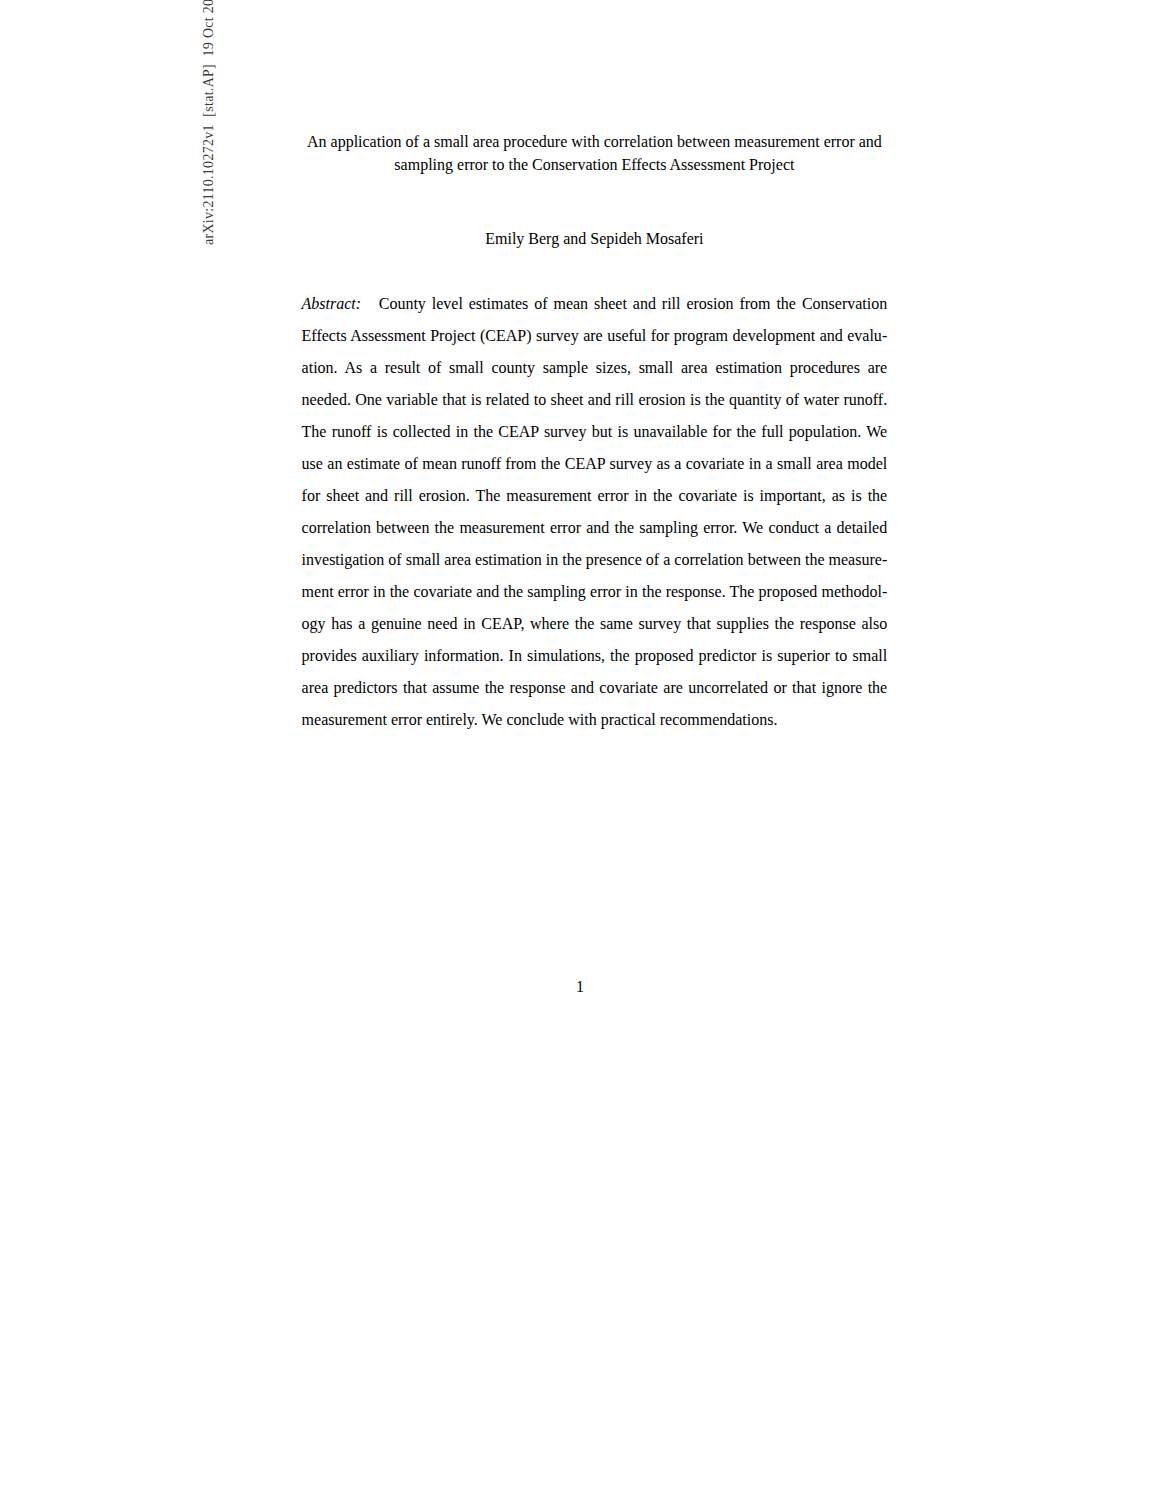arXiv:2110.10272v1 [stat.AP] 19 Oct 2021
An application of a small area procedure with correlation between measurement error and
sampling error to the Conservation Effects Assessment Project
Emily Berg and Sepideh Mosaferi
Abstract: County level estimates of mean sheet and rill erosion from the Conservation Effects Assessment Project (CEAP) survey are useful for program development and evaluation. As a result of small county sample sizes, small area estimation procedures are needed. One variable that is related to sheet and rill erosion is the quantity of water runoff. The runoff is collected in the CEAP survey but is unavailable for the full population. We use an estimate of mean runoff from the CEAP survey as a covariate in a small area model for sheet and rill erosion. The measurement error in the covariate is important, as is the correlation between the measurement error and the sampling error. We conduct a detailed investigation of small area estimation in the presence of a correlation between the measurement error in the covariate and the sampling error in the response. The proposed methodology has a genuine need in CEAP, where the same survey that supplies the response also provides auxiliary information. In simulations, the proposed predictor is superior to small area predictors that assume the response and covariate are uncorrelated or that ignore the measurement error entirely. We conclude with practical recommendations.
1